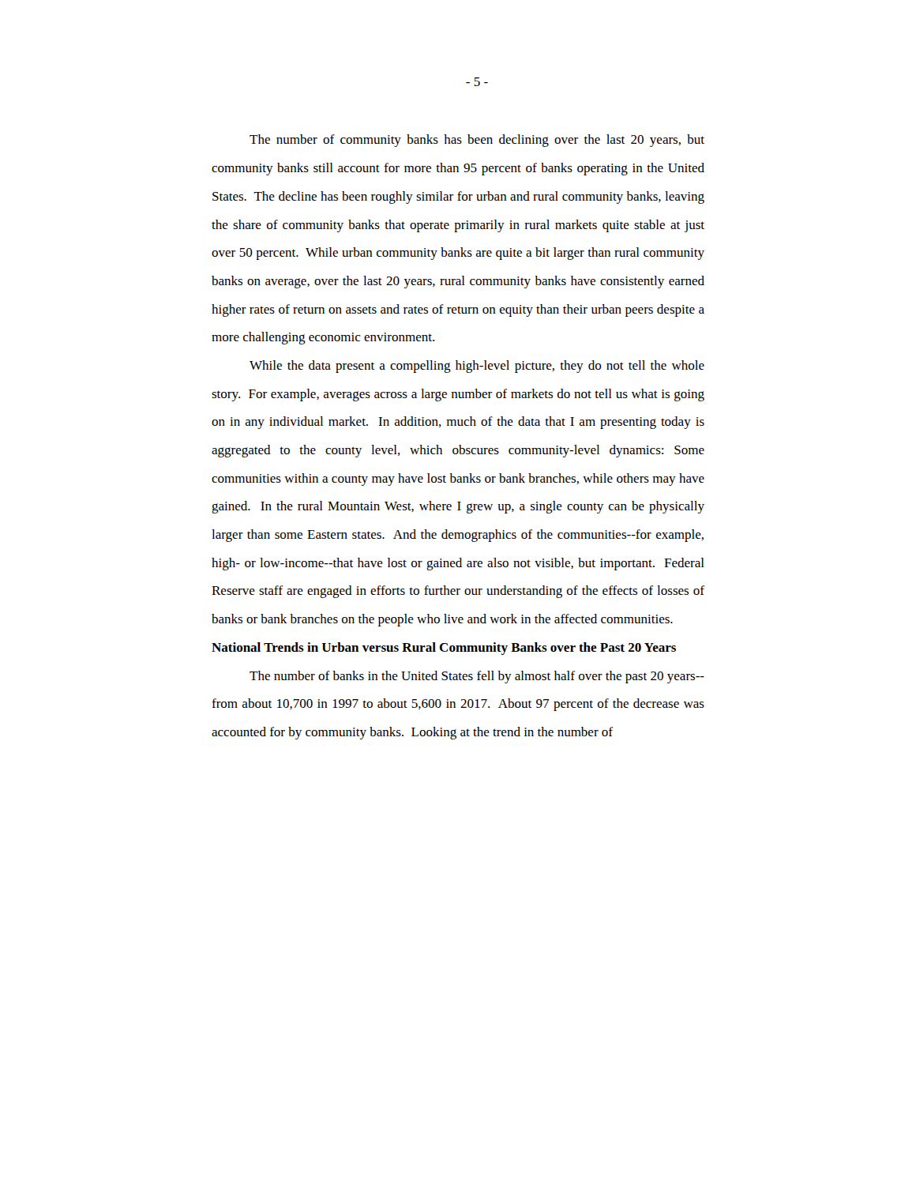- 5 -
The number of community banks has been declining over the last 20 years, but community banks still account for more than 95 percent of banks operating in the United States. The decline has been roughly similar for urban and rural community banks, leaving the share of community banks that operate primarily in rural markets quite stable at just over 50 percent. While urban community banks are quite a bit larger than rural community banks on average, over the last 20 years, rural community banks have consistently earned higher rates of return on assets and rates of return on equity than their urban peers despite a more challenging economic environment.
While the data present a compelling high-level picture, they do not tell the whole story. For example, averages across a large number of markets do not tell us what is going on in any individual market. In addition, much of the data that I am presenting today is aggregated to the county level, which obscures community-level dynamics: Some communities within a county may have lost banks or bank branches, while others may have gained. In the rural Mountain West, where I grew up, a single county can be physically larger than some Eastern states. And the demographics of the communities--for example, high- or low-income--that have lost or gained are also not visible, but important. Federal Reserve staff are engaged in efforts to further our understanding of the effects of losses of banks or bank branches on the people who live and work in the affected communities.
National Trends in Urban versus Rural Community Banks over the Past 20 Years
The number of banks in the United States fell by almost half over the past 20 years--from about 10,700 in 1997 to about 5,600 in 2017. About 97 percent of the decrease was accounted for by community banks. Looking at the trend in the number of